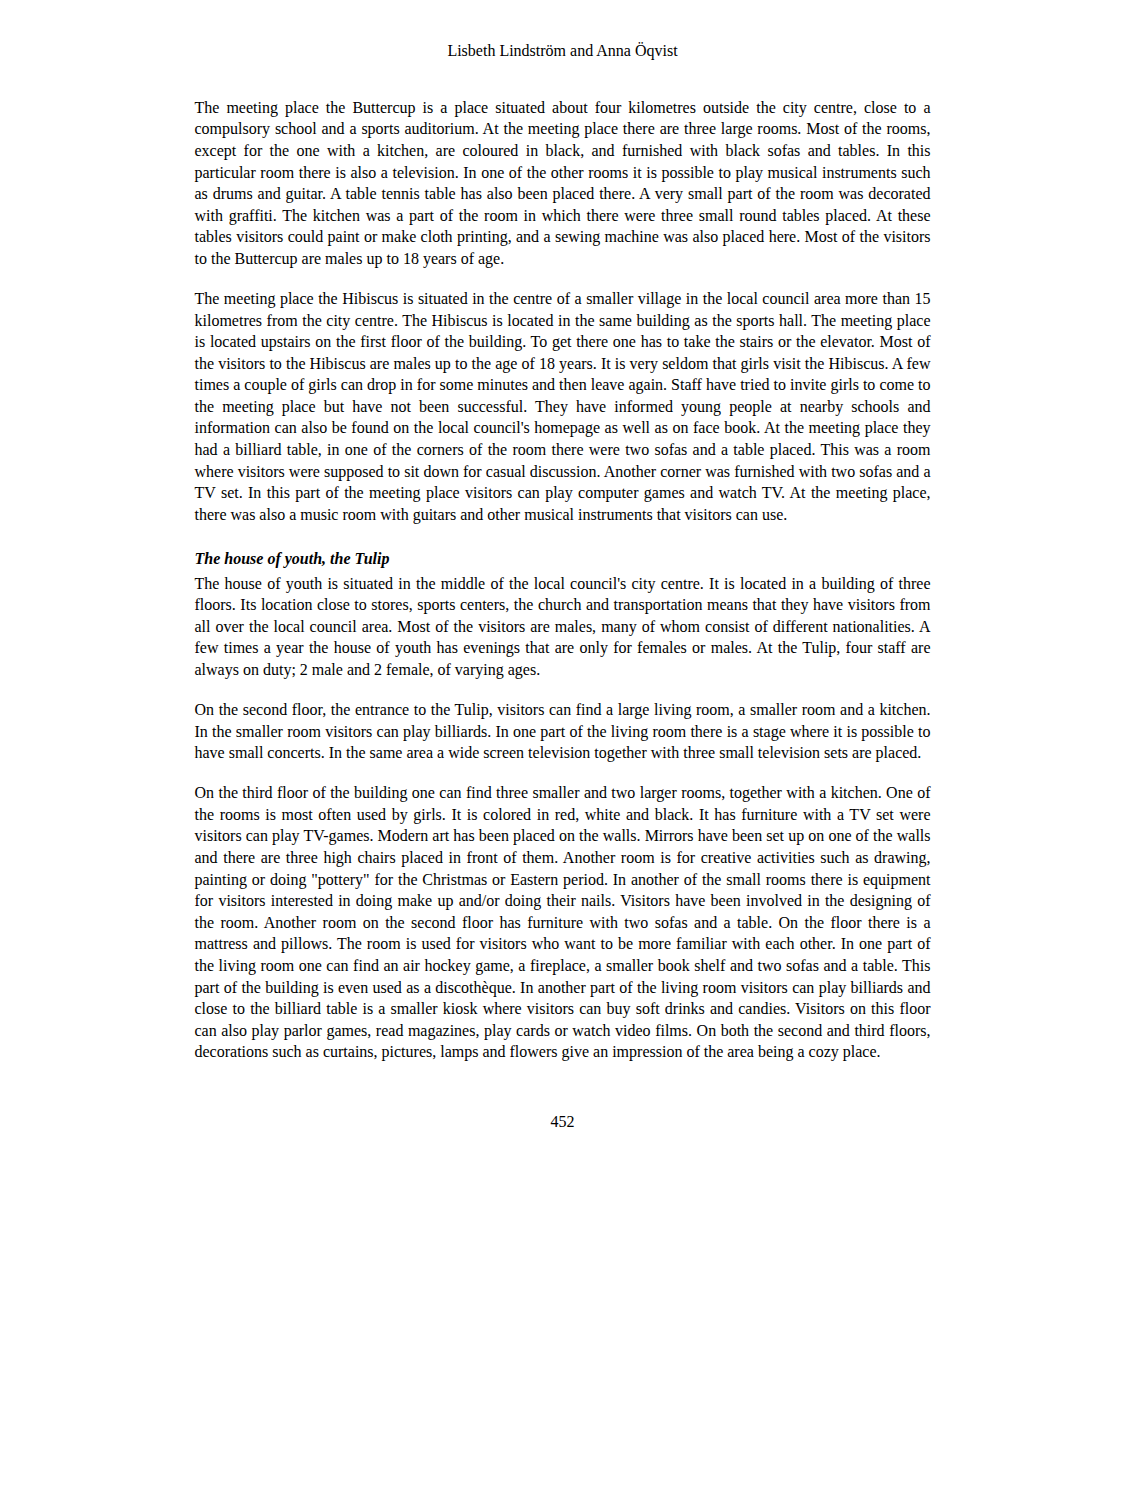Lisbeth Lindström and Anna Öqvist
The meeting place the Buttercup is a place situated about four kilometres outside the city centre, close to a compulsory school and a sports auditorium. At the meeting place there are three large rooms. Most of the rooms, except for the one with a kitchen, are coloured in black, and furnished with black sofas and tables. In this particular room there is also a television. In one of the other rooms it is possible to play musical instruments such as drums and guitar. A table tennis table has also been placed there. A very small part of the room was decorated with graffiti. The kitchen was a part of the room in which there were three small round tables placed. At these tables visitors could paint or make cloth printing, and a sewing machine was also placed here. Most of the visitors to the Buttercup are males up to 18 years of age.
The meeting place the Hibiscus is situated in the centre of a smaller village in the local council area more than 15 kilometres from the city centre. The Hibiscus is located in the same building as the sports hall. The meeting place is located upstairs on the first floor of the building. To get there one has to take the stairs or the elevator. Most of the visitors to the Hibiscus are males up to the age of 18 years. It is very seldom that girls visit the Hibiscus. A few times a couple of girls can drop in for some minutes and then leave again. Staff have tried to invite girls to come to the meeting place but have not been successful. They have informed young people at nearby schools and information can also be found on the local council's homepage as well as on face book. At the meeting place they had a billiard table, in one of the corners of the room there were two sofas and a table placed. This was a room where visitors were supposed to sit down for casual discussion. Another corner was furnished with two sofas and a TV set. In this part of the meeting place visitors can play computer games and watch TV. At the meeting place, there was also a music room with guitars and other musical instruments that visitors can use.
The house of youth, the Tulip
The house of youth is situated in the middle of the local council's city centre. It is located in a building of three floors. Its location close to stores, sports centers, the church and transportation means that they have visitors from all over the local council area. Most of the visitors are males, many of whom consist of different nationalities. A few times a year the house of youth has evenings that are only for females or males. At the Tulip, four staff are always on duty; 2 male and 2 female, of varying ages.
On the second floor, the entrance to the Tulip, visitors can find a large living room, a smaller room and a kitchen. In the smaller room visitors can play billiards. In one part of the living room there is a stage where it is possible to have small concerts. In the same area a wide screen television together with three small television sets are placed.
On the third floor of the building one can find three smaller and two larger rooms, together with a kitchen. One of the rooms is most often used by girls. It is colored in red, white and black. It has furniture with a TV set were visitors can play TV-games. Modern art has been placed on the walls. Mirrors have been set up on one of the walls and there are three high chairs placed in front of them. Another room is for creative activities such as drawing, painting or doing "pottery" for the Christmas or Eastern period. In another of the small rooms there is equipment for visitors interested in doing make up and/or doing their nails. Visitors have been involved in the designing of the room. Another room on the second floor has furniture with two sofas and a table. On the floor there is a mattress and pillows. The room is used for visitors who want to be more familiar with each other. In one part of the living room one can find an air hockey game, a fireplace, a smaller book shelf and two sofas and a table. This part of the building is even used as a discothèque. In another part of the living room visitors can play billiards and close to the billiard table is a smaller kiosk where visitors can buy soft drinks and candies. Visitors on this floor can also play parlor games, read magazines, play cards or watch video films. On both the second and third floors, decorations such as curtains, pictures, lamps and flowers give an impression of the area being a cozy place.
452